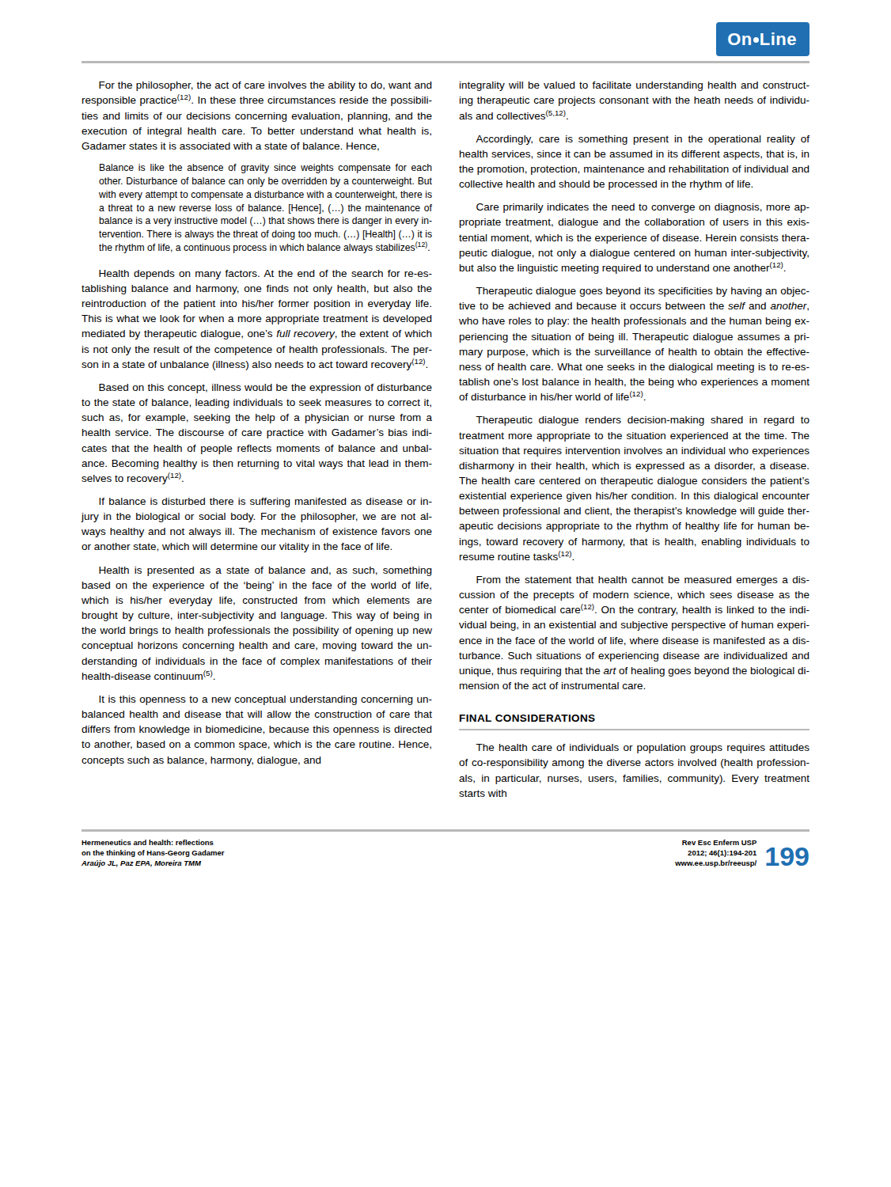On Line
For the philosopher, the act of care involves the ability to do, want and responsible practice(12). In these three circumstances reside the possibilities and limits of our decisions concerning evaluation, planning, and the execution of integral health care. To better understand what health is, Gadamer states it is associated with a state of balance. Hence,
Balance is like the absence of gravity since weights compensate for each other. Disturbance of balance can only be overridden by a counterweight. But with every attempt to compensate a disturbance with a counterweight, there is a threat to a new reverse loss of balance. [Hence], (…) the maintenance of balance is a very instructive model (…) that shows there is danger in every intervention. There is always the threat of doing too much. (…) [Health] (…) it is the rhythm of life, a continuous process in which balance always stabilizes(12).
Health depends on many factors. At the end of the search for re-establishing balance and harmony, one finds not only health, but also the reintroduction of the patient into his/her former position in everyday life. This is what we look for when a more appropriate treatment is developed mediated by therapeutic dialogue, one’s full recovery, the extent of which is not only the result of the competence of health professionals. The person in a state of unbalance (illness) also needs to act toward recovery(12).
Based on this concept, illness would be the expression of disturbance to the state of balance, leading individuals to seek measures to correct it, such as, for example, seeking the help of a physician or nurse from a health service. The discourse of care practice with Gadamer’s bias indicates that the health of people reflects moments of balance and unbalance. Becoming healthy is then returning to vital ways that lead in themselves to recovery(12).
If balance is disturbed there is suffering manifested as disease or injury in the biological or social body. For the philosopher, we are not always healthy and not always ill. The mechanism of existence favors one or another state, which will determine our vitality in the face of life.
Health is presented as a state of balance and, as such, something based on the experience of the ‘being’ in the face of the world of life, which is his/her everyday life, constructed from which elements are brought by culture, inter-subjectivity and language. This way of being in the world brings to health professionals the possibility of opening up new conceptual horizons concerning health and care, moving toward the understanding of individuals in the face of complex manifestations of their health-disease continuum(5).
It is this openness to a new conceptual understanding concerning unbalanced health and disease that will allow the construction of care that differs from knowledge in biomedicine, because this openness is directed to another, based on a common space, which is the care routine. Hence, concepts such as balance, harmony, dialogue, and
integrality will be valued to facilitate understanding health and constructing therapeutic care projects consonant with the heath needs of individuals and collectives(5,12).
Accordingly, care is something present in the operational reality of health services, since it can be assumed in its different aspects, that is, in the promotion, protection, maintenance and rehabilitation of individual and collective health and should be processed in the rhythm of life.
Care primarily indicates the need to converge on diagnosis, more appropriate treatment, dialogue and the collaboration of users in this existential moment, which is the experience of disease. Herein consists therapeutic dialogue, not only a dialogue centered on human inter-subjectivity, but also the linguistic meeting required to understand one another(12).
Therapeutic dialogue goes beyond its specificities by having an objective to be achieved and because it occurs between the self and another, who have roles to play: the health professionals and the human being experiencing the situation of being ill. Therapeutic dialogue assumes a primary purpose, which is the surveillance of health to obtain the effectiveness of health care. What one seeks in the dialogical meeting is to re-establish one’s lost balance in health, the being who experiences a moment of disturbance in his/her world of life(12).
Therapeutic dialogue renders decision-making shared in regard to treatment more appropriate to the situation experienced at the time. The situation that requires intervention involves an individual who experiences disharmony in their health, which is expressed as a disorder, a disease. The health care centered on therapeutic dialogue considers the patient’s existential experience given his/her condition. In this dialogical encounter between professional and client, the therapist’s knowledge will guide therapeutic decisions appropriate to the rhythm of healthy life for human beings, toward recovery of harmony, that is health, enabling individuals to resume routine tasks(12).
From the statement that health cannot be measured emerges a discussion of the precepts of modern science, which sees disease as the center of biomedical care(12). On the contrary, health is linked to the individual being, in an existential and subjective perspective of human experience in the face of the world of life, where disease is manifested as a disturbance. Such situations of experiencing disease are individualized and unique, thus requiring that the art of healing goes beyond the biological dimension of the act of instrumental care.
Final considerations
The health care of individuals or population groups requires attitudes of co-responsibility among the diverse actors involved (health professionals, in particular, nurses, users, families, community). Every treatment starts with
Hermeneutics and health: reflections
on the thinking of Hans-Georg Gadamer
Araújo JL, Paz EPA, Moreira TMM
Rev Esc Enferm USP
2012; 46(1):194-201
www.ee.usp.br/reeusp/
199